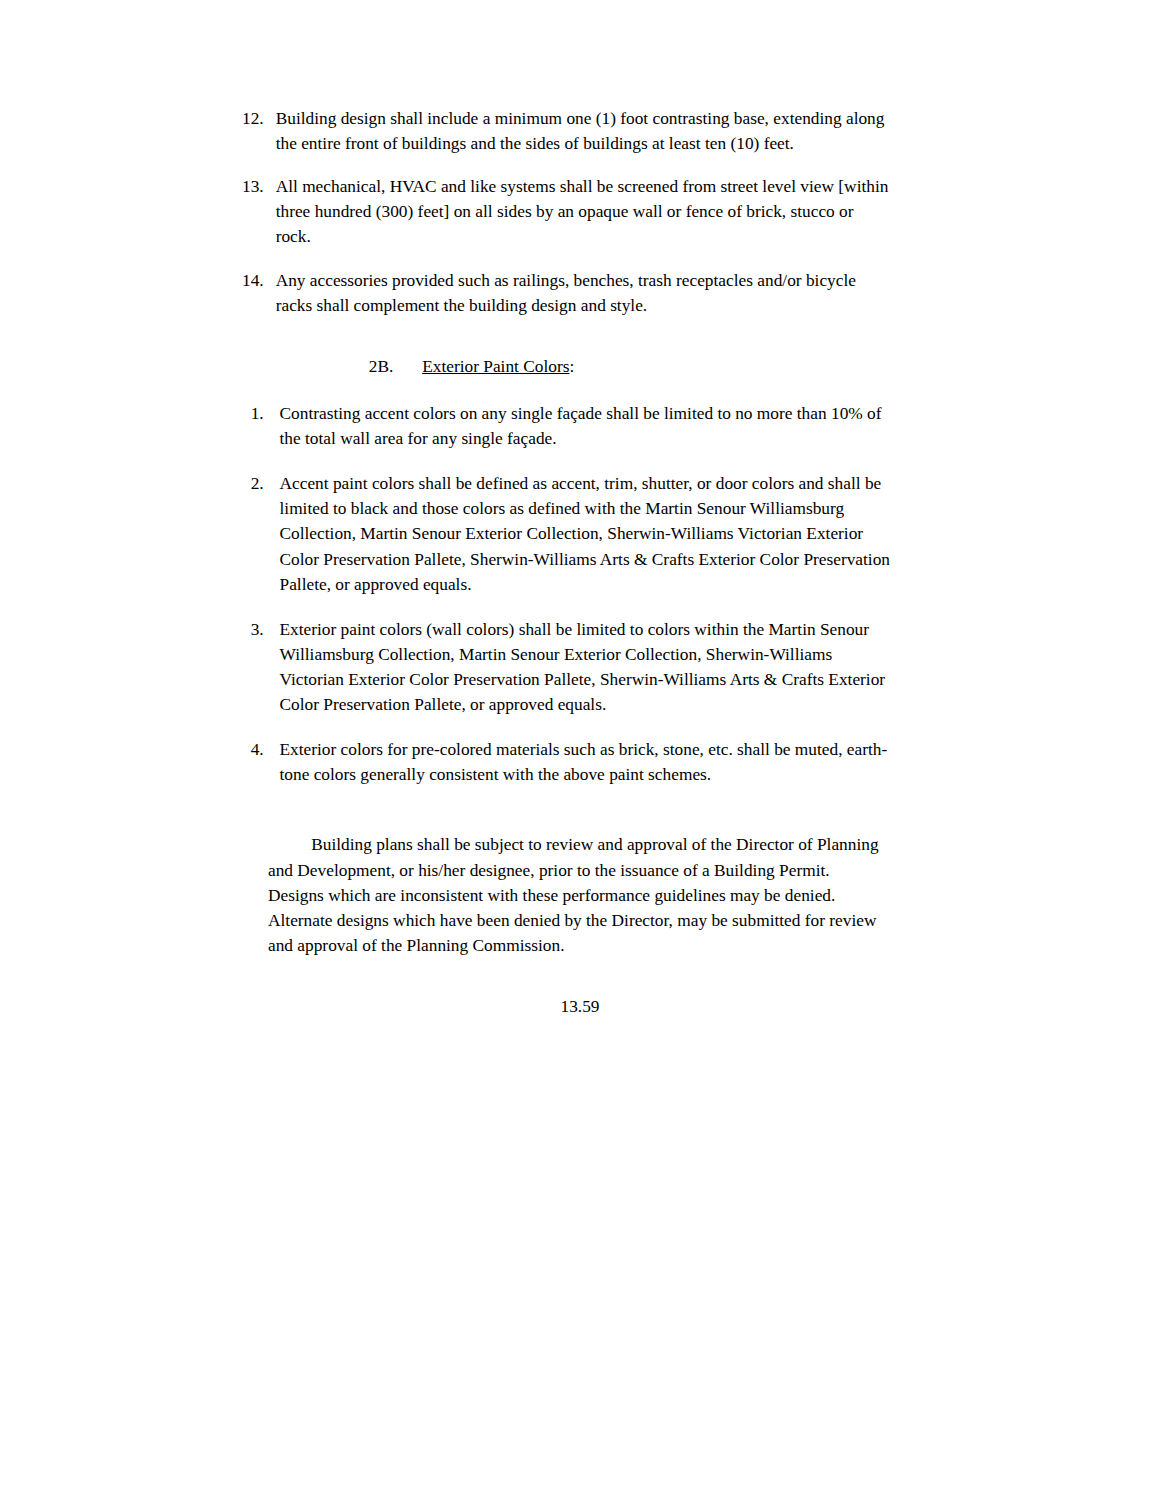Building design shall include a minimum one (1) foot contrasting base, extending along the entire front of buildings and the sides of buildings at least ten (10) feet.
All mechanical, HVAC and like systems shall be screened from street level view [within three hundred (300) feet] on all sides by an opaque wall or fence of brick, stucco or rock.
Any accessories provided such as railings, benches, trash receptacles and/or bicycle racks shall complement the building design and style.
2B. Exterior Paint Colors:
Contrasting accent colors on any single façade shall be limited to no more than 10% of the total wall area for any single façade.
Accent paint colors shall be defined as accent, trim, shutter, or door colors and shall be limited to black and those colors as defined with the Martin Senour Williamsburg Collection, Martin Senour Exterior Collection, Sherwin-Williams Victorian Exterior Color Preservation Pallete, Sherwin-Williams Arts & Crafts Exterior Color Preservation Pallete, or approved equals.
Exterior paint colors (wall colors) shall be limited to colors within the Martin Senour Williamsburg Collection, Martin Senour Exterior Collection, Sherwin-Williams Victorian Exterior Color Preservation Pallete, Sherwin-Williams Arts & Crafts Exterior Color Preservation Pallete, or approved equals.
Exterior colors for pre-colored materials such as brick, stone, etc. shall be muted, earth-tone colors generally consistent with the above paint schemes.
Building plans shall be subject to review and approval of the Director of Planning and Development, or his/her designee, prior to the issuance of a Building Permit. Designs which are inconsistent with these performance guidelines may be denied. Alternate designs which have been denied by the Director, may be submitted for review and approval of the Planning Commission.
13.59